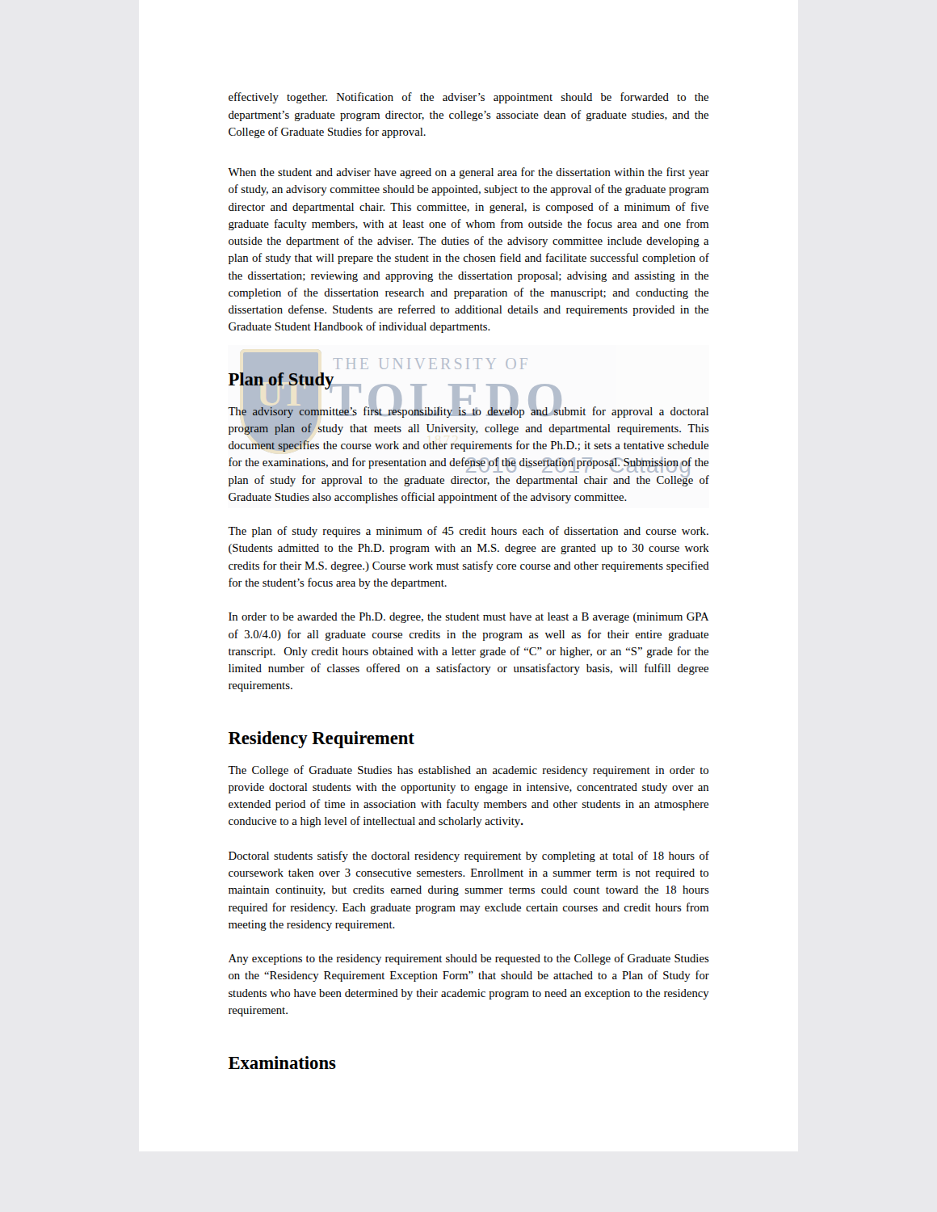THE UNIVERSITY OF
TOLEDO
1872
2016 - 2017 Catalog
effectively together. Notification of the adviser’s appointment should be forwarded to the department’s graduate program director, the college’s associate dean of graduate studies, and the College of Graduate Studies for approval.
When the student and adviser have agreed on a general area for the dissertation within the first year of study, an advisory committee should be appointed, subject to the approval of the graduate program director and departmental chair. This committee, in general, is composed of a minimum of five graduate faculty members, with at least one of whom from outside the focus area and one from outside the department of the adviser. The duties of the advisory committee include developing a plan of study that will prepare the student in the chosen field and facilitate successful completion of the dissertation; reviewing and approving the dissertation proposal; advising and assisting in the completion of the dissertation research and preparation of the manuscript; and conducting the dissertation defense. Students are referred to additional details and requirements provided in the Graduate Student Handbook of individual departments.
Plan of Study
The advisory committee’s first responsibility is to develop and submit for approval a doctoral program plan of study that meets all University, college and departmental requirements. This document specifies the course work and other requirements for the Ph.D.; it sets a tentative schedule for the examinations, and for presentation and defense of the dissertation proposal. Submission of the plan of study for approval to the graduate director, the departmental chair and the College of Graduate Studies also accomplishes official appointment of the advisory committee.
The plan of study requires a minimum of 45 credit hours each of dissertation and course work. (Students admitted to the Ph.D. program with an M.S. degree are granted up to 30 course work credits for their M.S. degree.) Course work must satisfy core course and other requirements specified for the student’s focus area by the department.
In order to be awarded the Ph.D. degree, the student must have at least a B average (minimum GPA of 3.0/4.0) for all graduate course credits in the program as well as for their entire graduate transcript. Only credit hours obtained with a letter grade of “C” or higher, or an “S” grade for the limited number of classes offered on a satisfactory or unsatisfactory basis, will fulfill degree requirements.
Residency Requirement
The College of Graduate Studies has established an academic residency requirement in order to provide doctoral students with the opportunity to engage in intensive, concentrated study over an extended period of time in association with faculty members and other students in an atmosphere conducive to a high level of intellectual and scholarly activity.
Doctoral students satisfy the doctoral residency requirement by completing at total of 18 hours of coursework taken over 3 consecutive semesters. Enrollment in a summer term is not required to maintain continuity, but credits earned during summer terms could count toward the 18 hours required for residency. Each graduate program may exclude certain courses and credit hours from meeting the residency requirement.
Any exceptions to the residency requirement should be requested to the College of Graduate Studies on the “Residency Requirement Exception Form” that should be attached to a Plan of Study for students who have been determined by their academic program to need an exception to the residency requirement.
Examinations